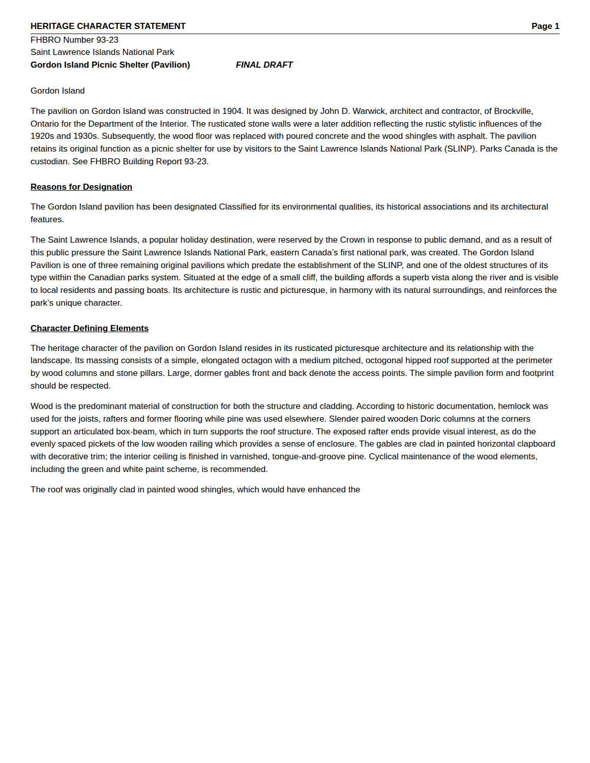HERITAGE CHARACTER STATEMENT Page 1
FHBRO Number 93-23
Saint Lawrence Islands National Park
Gordon Island Picnic Shelter (Pavilion) FINAL DRAFT
Gordon Island
The pavilion on Gordon Island was constructed in 1904. It was designed by John D. Warwick, architect and contractor, of Brockville, Ontario for the Department of the Interior. The rusticated stone walls were a later addition reflecting the rustic stylistic influences of the 1920s and 1930s. Subsequently, the wood floor was replaced with poured concrete and the wood shingles with asphalt. The pavilion retains its original function as a picnic shelter for use by visitors to the Saint Lawrence Islands National Park (SLINP). Parks Canada is the custodian. See FHBRO Building Report 93-23.
Reasons for Designation
The Gordon Island pavilion has been designated Classified for its environmental qualities, its historical associations and its architectural features.
The Saint Lawrence Islands, a popular holiday destination, were reserved by the Crown in response to public demand, and as a result of this public pressure the Saint Lawrence Islands National Park, eastern Canada’s first national park, was created. The Gordon Island Pavilion is one of three remaining original pavilions which predate the establishment of the SLINP, and one of the oldest structures of its type within the Canadian parks system. Situated at the edge of a small cliff, the building affords a superb vista along the river and is visible to local residents and passing boats. Its architecture is rustic and picturesque, in harmony with its natural surroundings, and reinforces the park’s unique character.
Character Defining Elements
The heritage character of the pavilion on Gordon Island resides in its rusticated picturesque architecture and its relationship with the landscape. Its massing consists of a simple, elongated octagon with a medium pitched, octogonal hipped roof supported at the perimeter by wood columns and stone pillars. Large, dormer gables front and back denote the access points. The simple pavilion form and footprint should be respected.
Wood is the predominant material of construction for both the structure and cladding. According to historic documentation, hemlock was used for the joists, rafters and former flooring while pine was used elsewhere. Slender paired wooden Doric columns at the corners support an articulated box-beam, which in turn supports the roof structure. The exposed rafter ends provide visual interest, as do the evenly spaced pickets of the low wooden railing which provides a sense of enclosure. The gables are clad in painted horizontal clapboard with decorative trim; the interior ceiling is finished in varnished, tongue-and-groove pine. Cyclical maintenance of the wood elements, including the green and white paint scheme, is recommended.
The roof was originally clad in painted wood shingles, which would have enhanced the